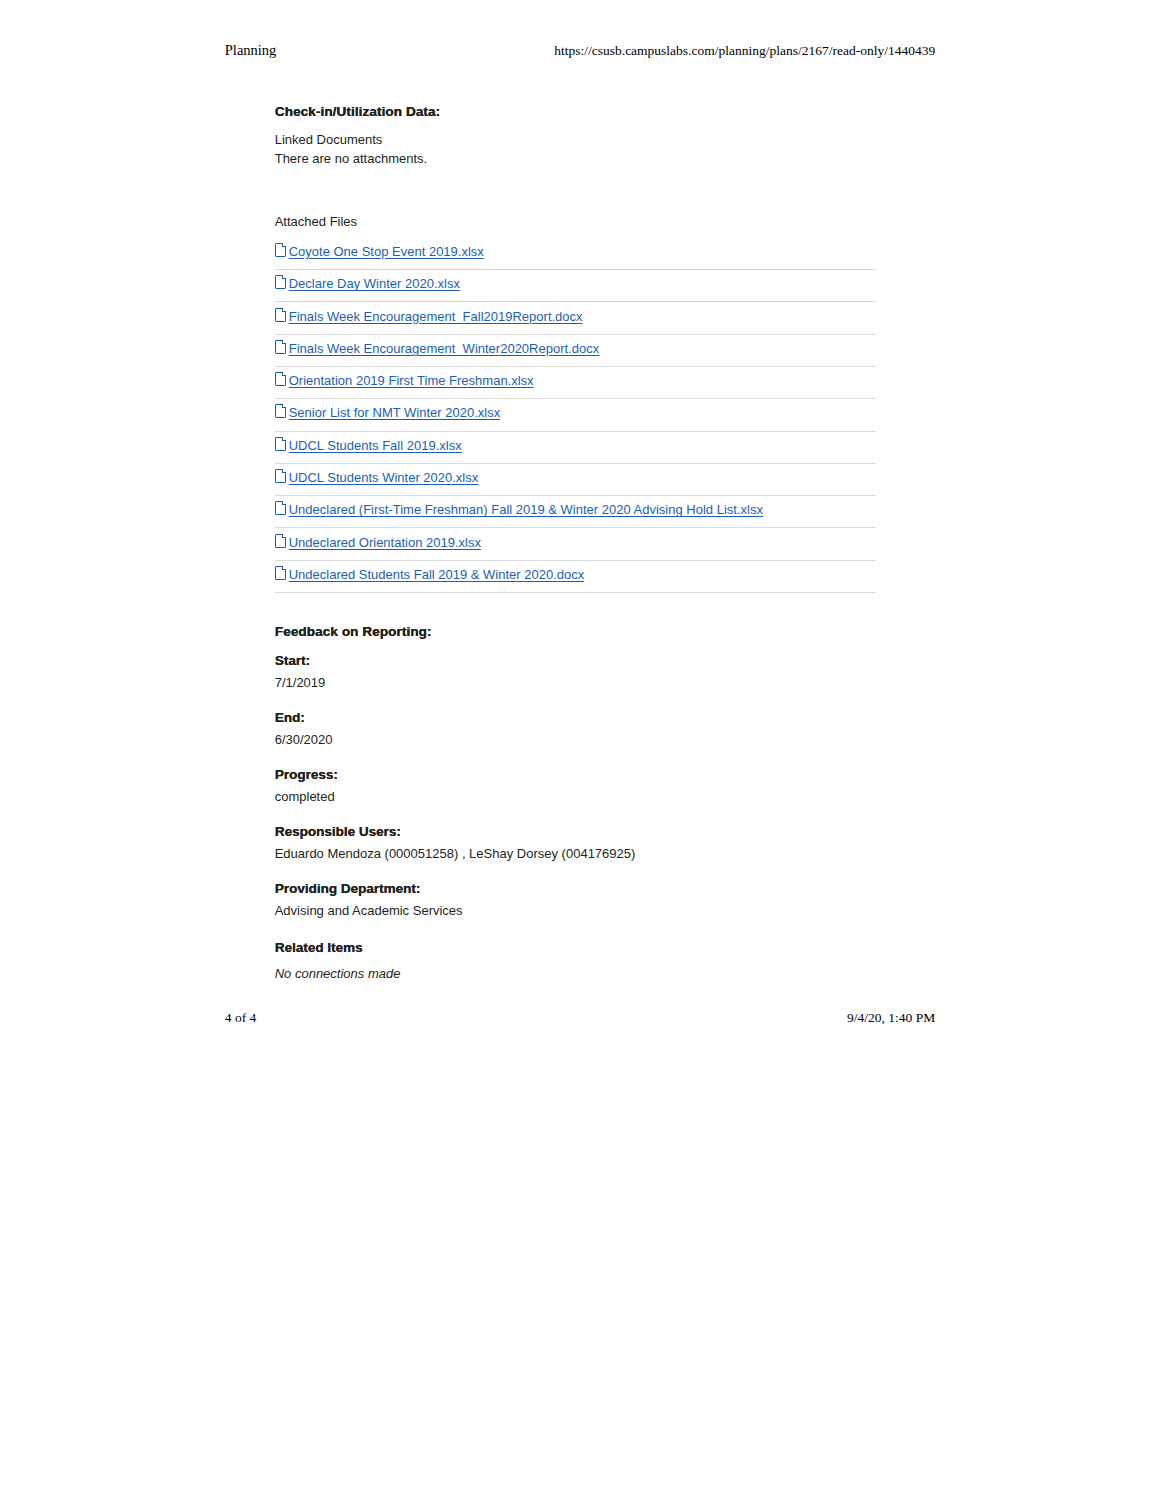Planning https://csusb.campuslabs.com/planning/plans/2167/read-only/1440439
Check-in/Utilization Data:
Linked Documents
There are no attachments.
Attached Files
Coyote One Stop Event 2019.xlsx
Declare Day Winter 2020.xlsx
Finals Week Encouragement_Fall2019Report.docx
Finals Week Encouragement_Winter2020Report.docx
Orientation 2019 First Time Freshman.xlsx
Senior List for NMT Winter 2020.xlsx
UDCL Students Fall 2019.xlsx
UDCL Students Winter 2020.xlsx
Undeclared (First-Time Freshman) Fall 2019 & Winter 2020 Advising Hold List.xlsx
Undeclared Orientation 2019.xlsx
Undeclared Students Fall 2019 & Winter 2020.docx
Feedback on Reporting:
Start:
7/1/2019
End:
6/30/2020
Progress:
completed
Responsible Users:
Eduardo Mendoza (000051258) , LeShay Dorsey (004176925)
Providing Department:
Advising and Academic Services
Related Items
No connections made
4 of 4 9/4/20, 1:40 PM